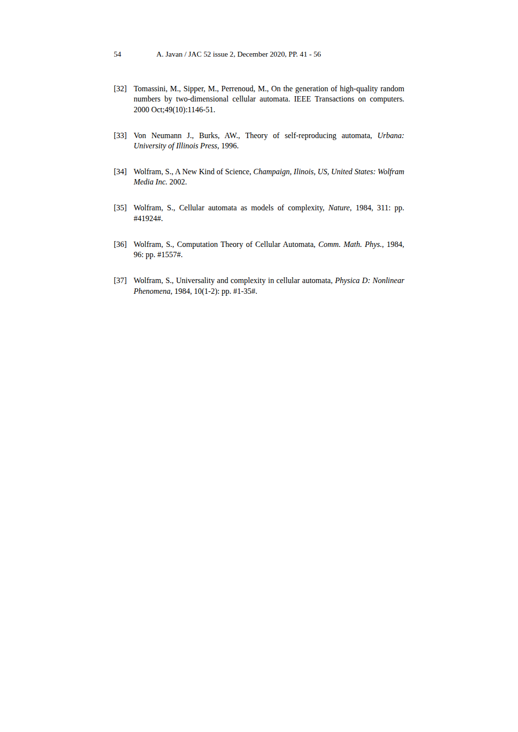54 A. Javan / JAC 52 issue 2, December 2020, PP. 41 - 56
[32] Tomassini, M., Sipper, M., Perrenoud, M., On the generation of high-quality random numbers by two-dimensional cellular automata. IEEE Transactions on computers. 2000 Oct;49(10):1146-51.
[33] Von Neumann J., Burks, AW., Theory of self-reproducing automata, Urbana: University of Illinois Press, 1996.
[34] Wolfram, S., A New Kind of Science, Champaign, Ilinois, US, United States: Wolfram Media Inc. 2002.
[35] Wolfram, S., Cellular automata as models of complexity, Nature, 1984, 311: pp. #41924#.
[36] Wolfram, S., Computation Theory of Cellular Automata, Comm. Math. Phys., 1984, 96: pp. #1557#.
[37] Wolfram, S., Universality and complexity in cellular automata, Physica D: Nonlinear Phenomena, 1984, 10(1-2): pp. #1-35#.